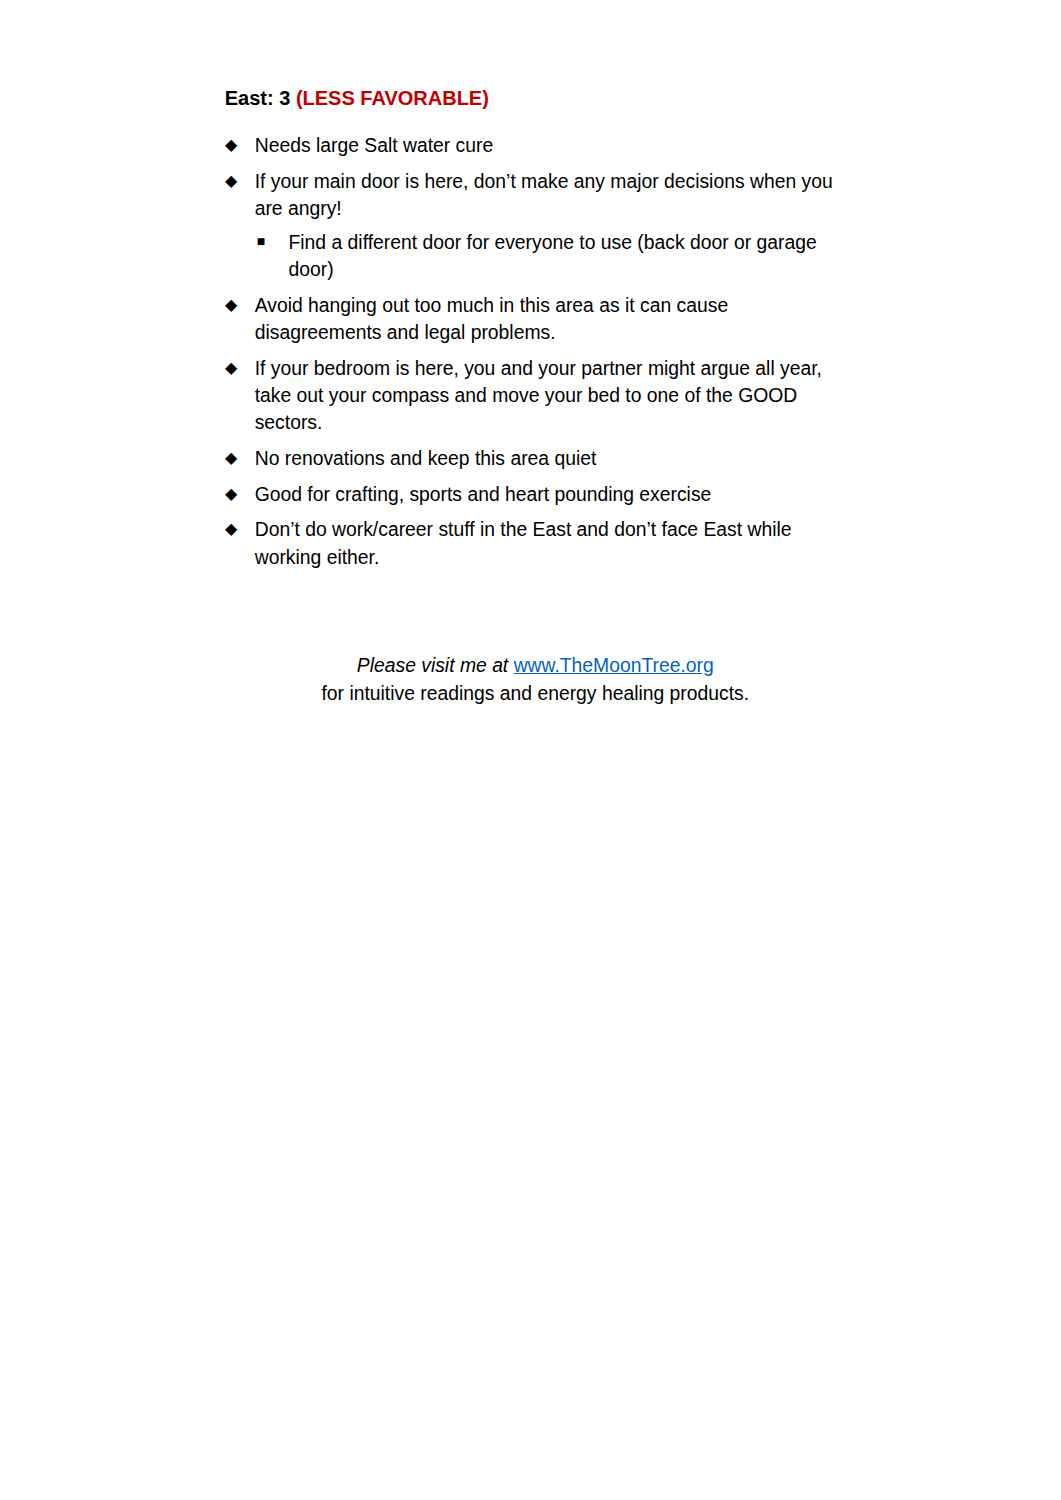East: 3 (LESS FAVORABLE)
Needs large Salt water cure
If your main door is here, don’t make any major decisions when you are angry!
Find a different door for everyone to use (back door or garage door)
Avoid hanging out too much in this area as it can cause disagreements and legal problems.
If your bedroom is here, you and your partner might argue all year, take out your compass and move your bed to one of the GOOD sectors.
No renovations and keep this area quiet
Good for crafting, sports and heart pounding exercise
Don’t do work/career stuff in the East and don’t face East while working either.
Please visit me at www.TheMoonTree.org
for intuitive readings and energy healing products.